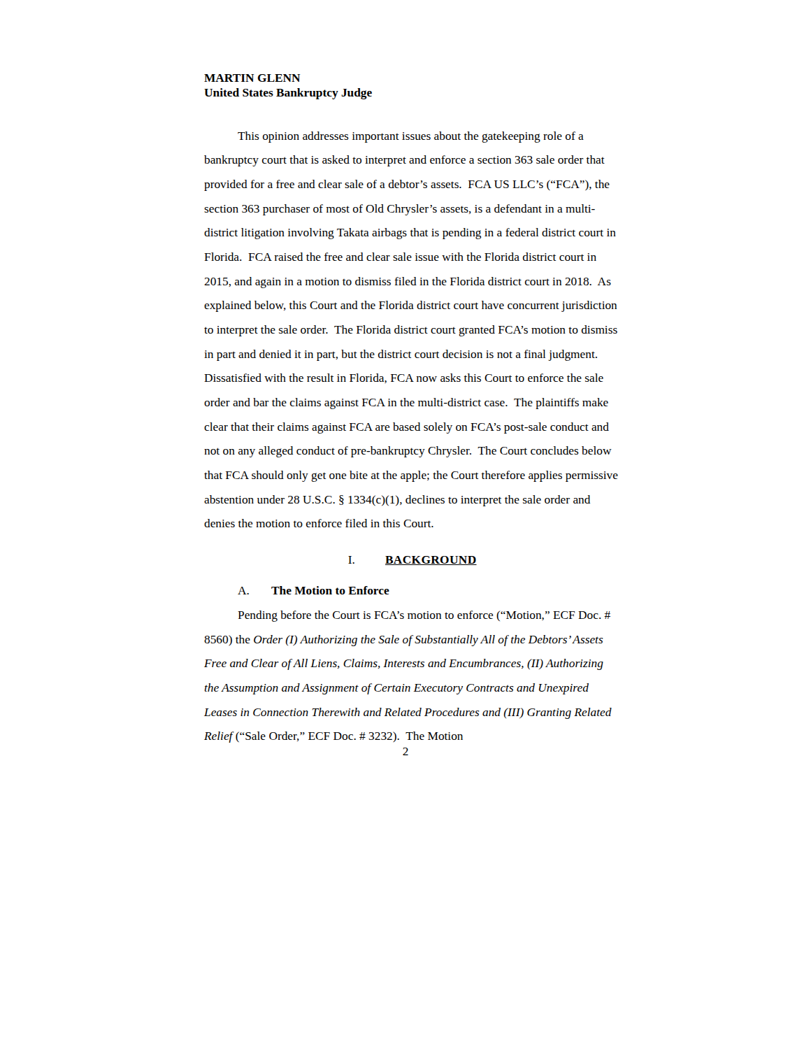MARTIN GLENN
United States Bankruptcy Judge
This opinion addresses important issues about the gatekeeping role of a bankruptcy court that is asked to interpret and enforce a section 363 sale order that provided for a free and clear sale of a debtor’s assets. FCA US LLC’s (“FCA”), the section 363 purchaser of most of Old Chrysler’s assets, is a defendant in a multi-district litigation involving Takata airbags that is pending in a federal district court in Florida. FCA raised the free and clear sale issue with the Florida district court in 2015, and again in a motion to dismiss filed in the Florida district court in 2018. As explained below, this Court and the Florida district court have concurrent jurisdiction to interpret the sale order. The Florida district court granted FCA’s motion to dismiss in part and denied it in part, but the district court decision is not a final judgment. Dissatisfied with the result in Florida, FCA now asks this Court to enforce the sale order and bar the claims against FCA in the multi-district case. The plaintiffs make clear that their claims against FCA are based solely on FCA’s post-sale conduct and not on any alleged conduct of pre-bankruptcy Chrysler. The Court concludes below that FCA should only get one bite at the apple; the Court therefore applies permissive abstention under 28 U.S.C. § 1334(c)(1), declines to interpret the sale order and denies the motion to enforce filed in this Court.
I. BACKGROUND
A. The Motion to Enforce
Pending before the Court is FCA’s motion to enforce (“Motion,” ECF Doc. # 8560) the Order (I) Authorizing the Sale of Substantially All of the Debtors’ Assets Free and Clear of All Liens, Claims, Interests and Encumbrances, (II) Authorizing the Assumption and Assignment of Certain Executory Contracts and Unexpired Leases in Connection Therewith and Related Procedures and (III) Granting Related Relief (“Sale Order,” ECF Doc. # 3232). The Motion
2